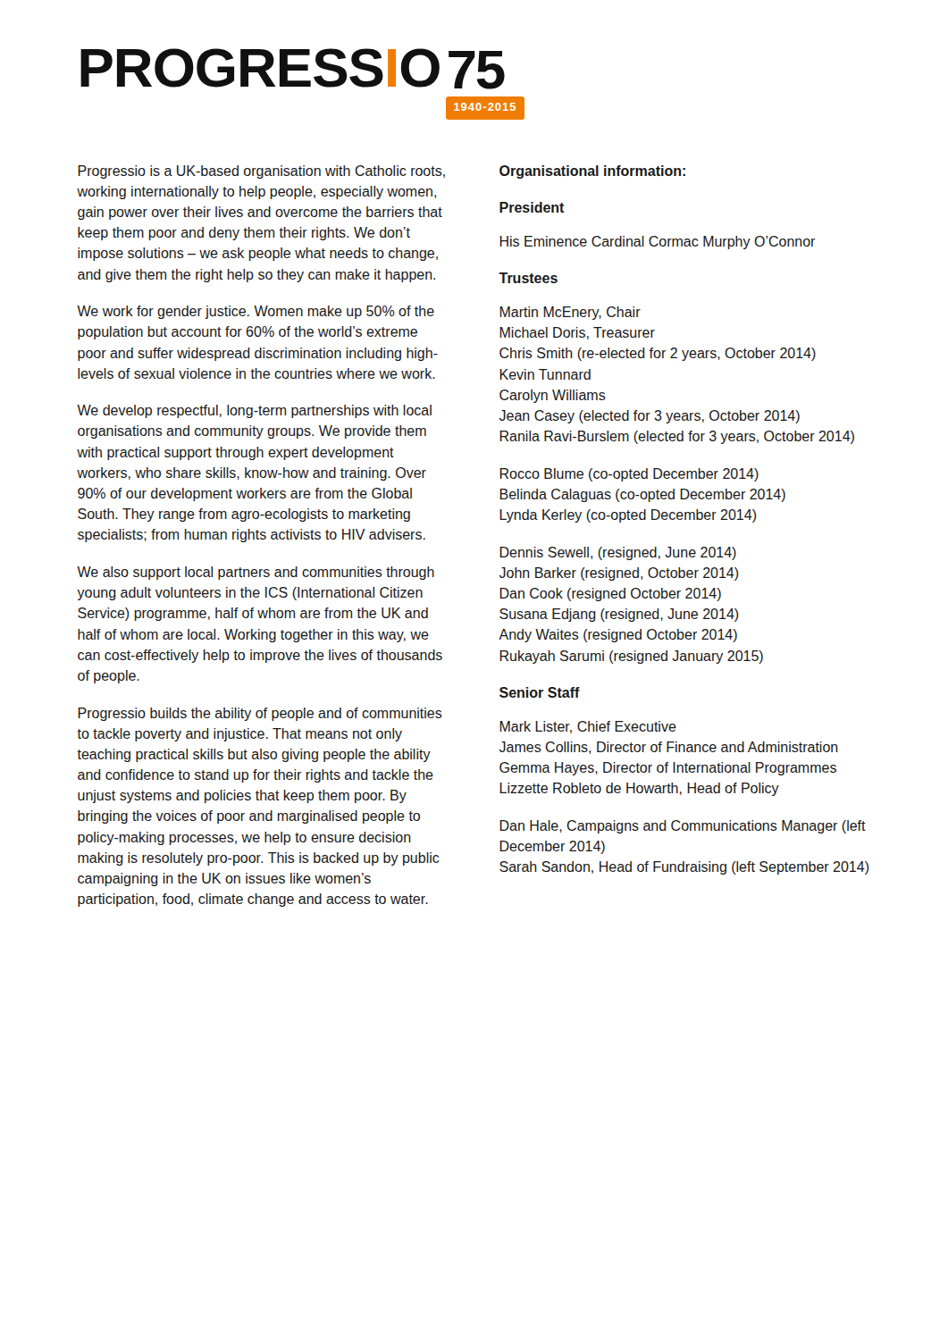Progressio
75
1940-2015
Progressio is a UK-based organisation with Catholic roots, working internationally to help people, especially women, gain power over their lives and overcome the barriers that keep them poor and deny them their rights. We don’t impose solutions – we ask people what needs to change, and give them the right help so they can make it happen.
We work for gender justice. Women make up 50% of the population but account for 60% of the world’s extreme poor and suffer widespread discrimination including high-levels of sexual violence in the countries where we work.
We develop respectful, long-term partnerships with local organisations and community groups. We provide them with practical support through expert development workers, who share skills, know-how and training. Over 90% of our development workers are from the Global South. They range from agro-ecologists to marketing specialists; from human rights activists to HIV advisers.
We also support local partners and communities through young adult volunteers in the ICS (International Citizen Service) programme, half of whom are from the UK and half of whom are local. Working together in this way, we can cost-effectively help to improve the lives of thousands of people.
Progressio builds the ability of people and of communities to tackle poverty and injustice. That means not only teaching practical skills but also giving people the ability and confidence to stand up for their rights and tackle the unjust systems and policies that keep them poor. By bringing the voices of poor and marginalised people to policy-making processes, we help to ensure decision making is resolutely pro-poor. This is backed up by public campaigning in the UK on issues like women’s participation, food, climate change and access to water.
Organisational information:
President
His Eminence Cardinal Cormac Murphy O’Connor
Trustees
Martin McEnery, Chair
Michael Doris, Treasurer
Chris Smith (re-elected for 2 years, October 2014)
Kevin Tunnard
Carolyn Williams
Jean Casey (elected for 3 years, October 2014)
Ranila Ravi-Burslem (elected for 3 years, October 2014)
Rocco Blume (co-opted December 2014)
Belinda Calaguas (co-opted December 2014)
Lynda Kerley (co-opted December 2014)
Dennis Sewell, (resigned, June 2014)
John Barker (resigned, October 2014)
Dan Cook (resigned October 2014)
Susana Edjang (resigned, June 2014)
Andy Waites (resigned October 2014)
Rukayah Sarumi (resigned January 2015)
Senior Staff
Mark Lister, Chief Executive
James Collins, Director of Finance and Administration
Gemma Hayes, Director of International Programmes
Lizzette Robleto de Howarth, Head of Policy
Dan Hale, Campaigns and Communications Manager (left December 2014)
Sarah Sandon, Head of Fundraising (left September 2014)